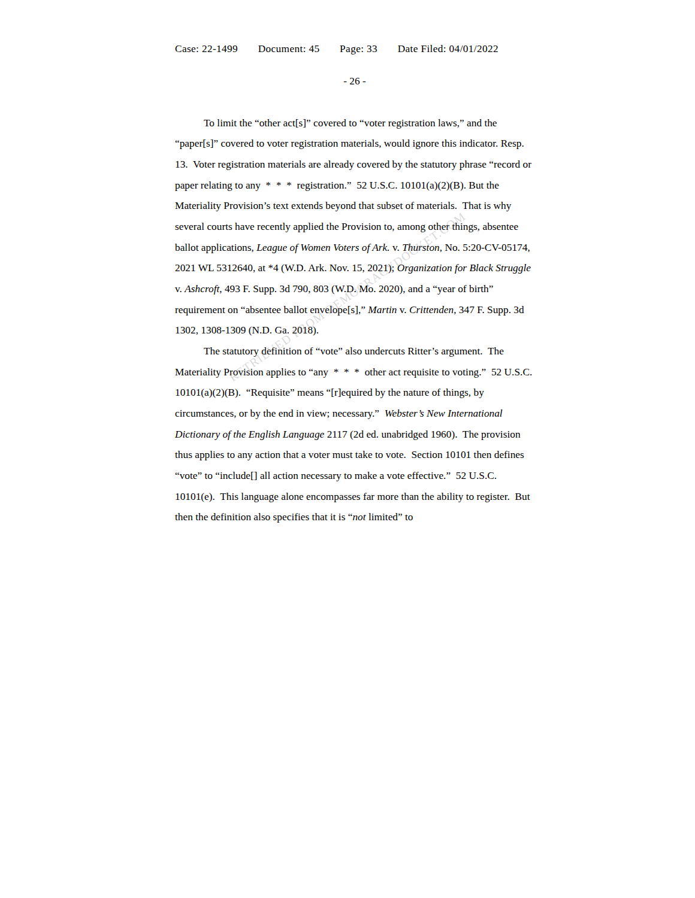Case: 22-1499 Document: 45 Page: 33 Date Filed: 04/01/2022
- 26 -
RETRIEVED FROM DEMOCRACYDOCKET.COM
To limit the “other act[s]” covered to “voter registration laws,” and the “paper[s]” covered to voter registration materials, would ignore this indicator. Resp. 13. Voter registration materials are already covered by the statutory phrase “record or paper relating to any * * * registration.” 52 U.S.C. 10101(a)(2)(B). But the Materiality Provision’s text extends beyond that subset of materials. That is why several courts have recently applied the Provision to, among other things, absentee ballot applications, League of Women Voters of Ark. v. Thurston, No. 5:20-CV-05174, 2021 WL 5312640, at *4 (W.D. Ark. Nov. 15, 2021); Organization for Black Struggle v. Ashcroft, 493 F. Supp. 3d 790, 803 (W.D. Mo. 2020), and a “year of birth” requirement on “absentee ballot envelope[s],” Martin v. Crittenden, 347 F. Supp. 3d 1302, 1308-1309 (N.D. Ga. 2018).
The statutory definition of “vote” also undercuts Ritter’s argument. The Materiality Provision applies to “any * * * other act requisite to voting.” 52 U.S.C. 10101(a)(2)(B). “Requisite” means “[r]equired by the nature of things, by circumstances, or by the end in view; necessary.” Webster’s New International Dictionary of the English Language 2117 (2d ed. unabridged 1960). The provision thus applies to any action that a voter must take to vote. Section 10101 then defines “vote” to “include[] all action necessary to make a vote effective.” 52 U.S.C. 10101(e). This language alone encompasses far more than the ability to register. But then the definition also specifies that it is “not limited” to